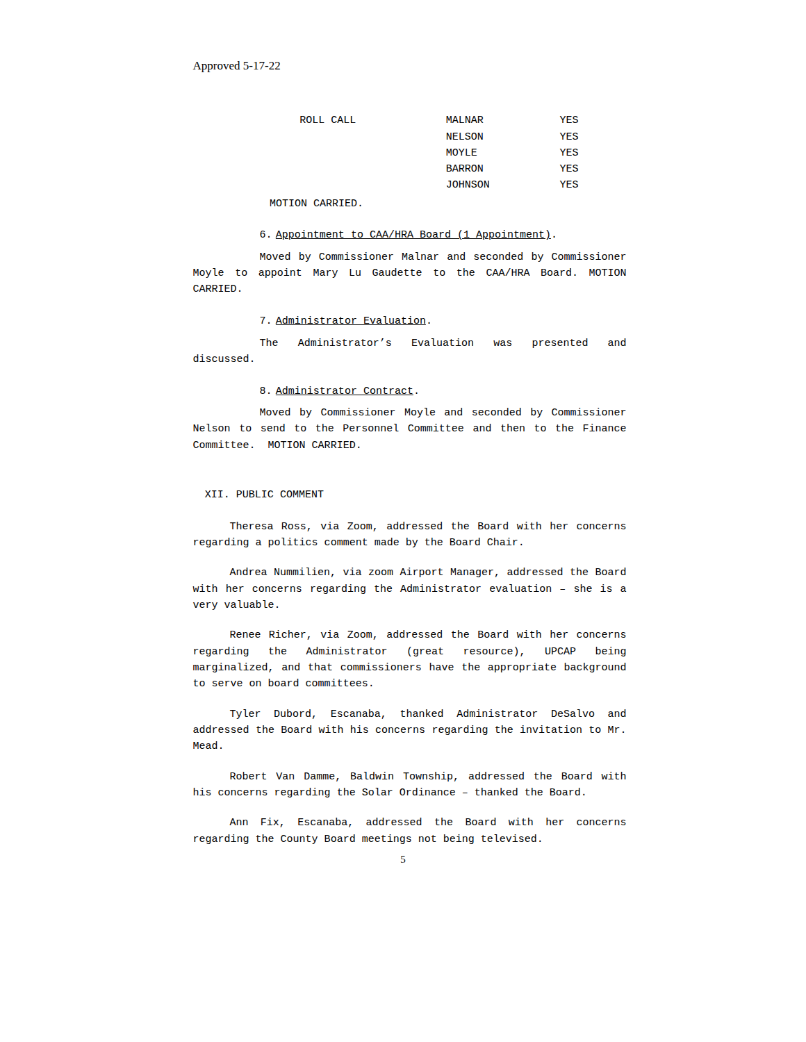Approved 5-17-22
| ROLL CALL | MALNAR | YES |
| | NELSON | YES |
| | MOYLE | YES |
| | BARRON | YES |
| | JOHNSON | YES |
MOTION CARRIED.
6. Appointment to CAA/HRA Board (1 Appointment).
Moved by Commissioner Malnar and seconded by Commissioner Moyle to appoint Mary Lu Gaudette to the CAA/HRA Board. MOTION CARRIED.
7. Administrator Evaluation.
The Administrator’s Evaluation was presented and discussed.
8. Administrator Contract.
Moved by Commissioner Moyle and seconded by Commissioner Nelson to send to the Personnel Committee and then to the Finance Committee. MOTION CARRIED.
XII. PUBLIC COMMENT
Theresa Ross, via Zoom, addressed the Board with her concerns regarding a politics comment made by the Board Chair.
Andrea Nummilien, via zoom Airport Manager, addressed the Board with her concerns regarding the Administrator evaluation – she is a very valuable.
Renee Richer, via Zoom, addressed the Board with her concerns regarding the Administrator (great resource), UPCAP being marginalized, and that commissioners have the appropriate background to serve on board committees.
Tyler Dubord, Escanaba, thanked Administrator DeSalvo and addressed the Board with his concerns regarding the invitation to Mr. Mead.
Robert Van Damme, Baldwin Township, addressed the Board with his concerns regarding the Solar Ordinance – thanked the Board.
Ann Fix, Escanaba, addressed the Board with her concerns regarding the County Board meetings not being televised.
5